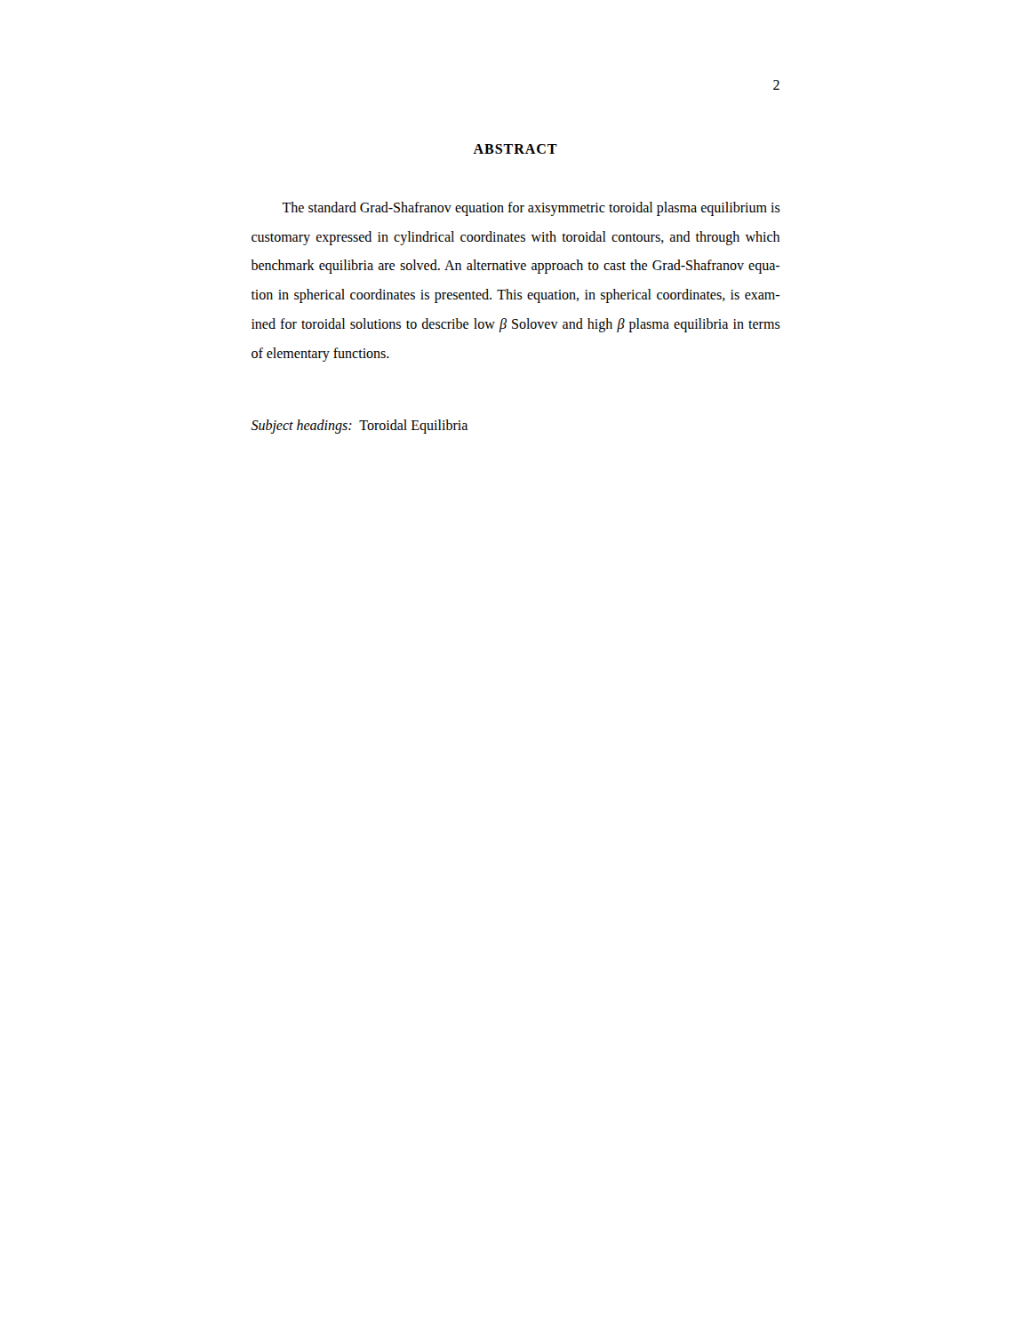2
ABSTRACT
The standard Grad-Shafranov equation for axisymmetric toroidal plasma equilibrium is customary expressed in cylindrical coordinates with toroidal contours, and through which benchmark equilibria are solved. An alternative approach to cast the Grad-Shafranov equation in spherical coordinates is presented. This equation, in spherical coordinates, is examined for toroidal solutions to describe low β Solovev and high β plasma equilibria in terms of elementary functions.
Subject headings: Toroidal Equilibria